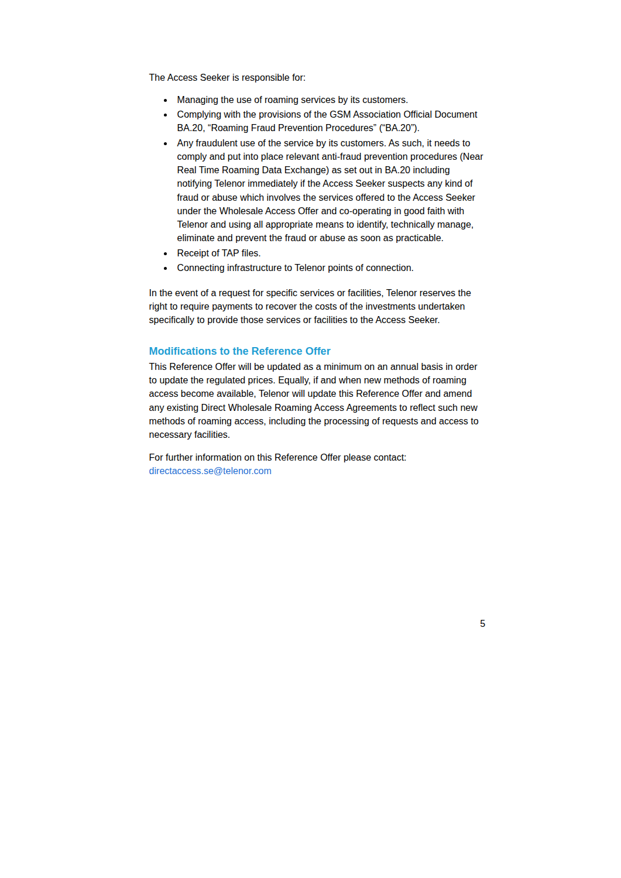The Access Seeker is responsible for:
Managing the use of roaming services by its customers.
Complying with the provisions of the GSM Association Official Document BA.20, “Roaming Fraud Prevention Procedures” (“BA.20”).
Any fraudulent use of the service by its customers. As such, it needs to comply and put into place relevant anti-fraud prevention procedures (Near Real Time Roaming Data Exchange) as set out in BA.20 including notifying Telenor immediately if the Access Seeker suspects any kind of fraud or abuse which involves the services offered to the Access Seeker under the Wholesale Access Offer and co-operating in good faith with Telenor and using all appropriate means to identify, technically manage, eliminate and prevent the fraud or abuse as soon as practicable.
Receipt of TAP files.
Connecting infrastructure to Telenor points of connection.
In the event of a request for specific services or facilities, Telenor reserves the right to require payments to recover the costs of the investments undertaken specifically to provide those services or facilities to the Access Seeker.
Modifications to the Reference Offer
This Reference Offer will be updated as a minimum on an annual basis in order to update the regulated prices. Equally, if and when new methods of roaming access become available, Telenor will update this Reference Offer and amend any existing Direct Wholesale Roaming Access Agreements to reflect such new methods of roaming access, including the processing of requests and access to necessary facilities.
For further information on this Reference Offer please contact: directaccess.se@telenor.com
5